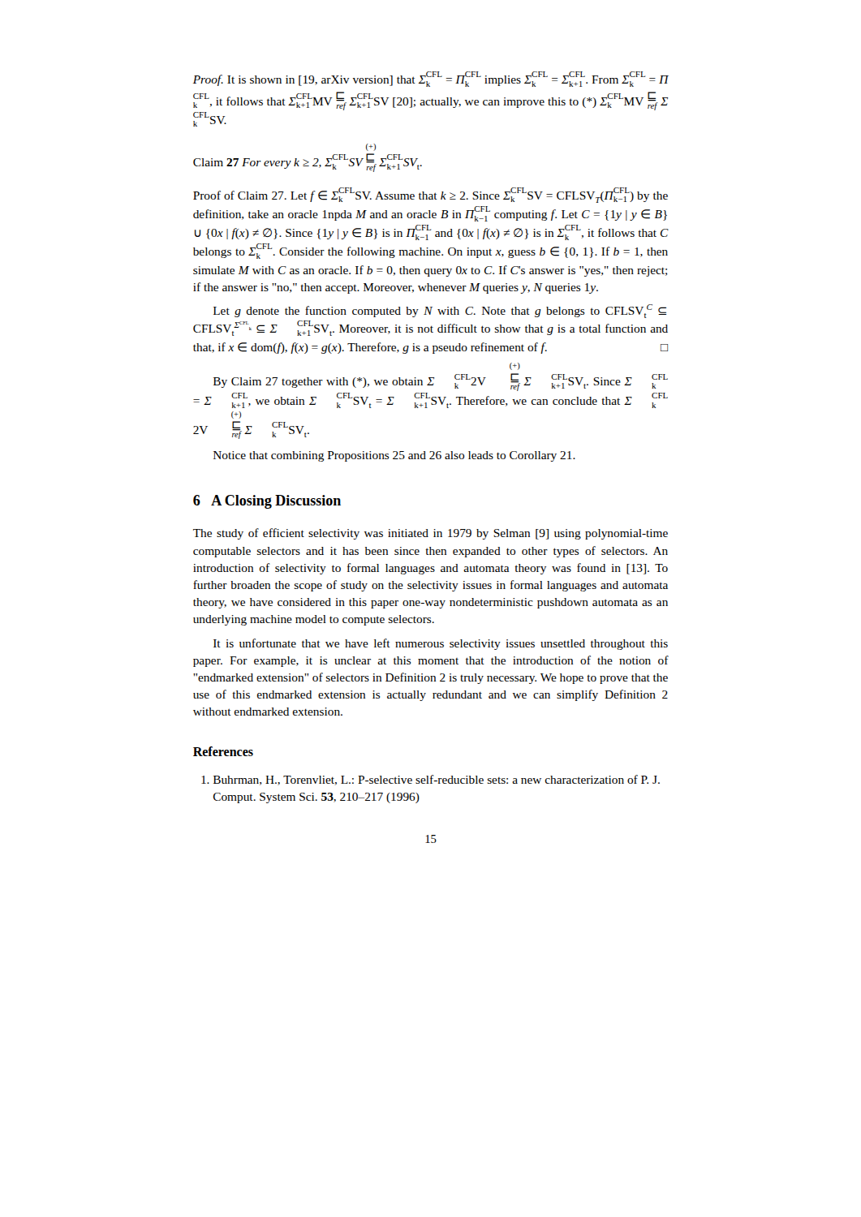Proof. It is shown in [19, arXiv version] that ΣCFLk = ΠCFLk implies ΣCFLk = ΣCFLk+1. From ΣCFLk = ΠCFLk, it follows that ΣCFLk+1 MV ⊑ref ΣCFLk+1 SV [20]; actually, we can improve this to (*) ΣCFLk MV ⊑ref ΣCFLk SV.
Claim 27 For every k ≥ 2, Σ CFLk SV (+)⊑ref ΣCFLk+1 SVt.
Proof of Claim 27. Let f ∈ ΣCFLk SV. Assume that k ≥ 2. Since ΣCFLk SV = CFLSVT(ΠCFLk−1) by the definition, take an oracle 1npda M and an oracle B in ΠCFLk−1 computing f. Let C = {1y | y ∈ B} ∪ {0x | f(x) ≠ ∅}. Since {1y | y ∈ B} is in ΠCFLk−1 and {0x | f(x) ≠ ∅} is in ΣCFLk, it follows that C belongs to ΣCFLk. Consider the following machine. On input x, guess b ∈ {0, 1}. If b = 1, then simulate M with C as an oracle. If b = 0, then query 0x to C. If C's answer is "yes," then reject; if the answer is "no," then accept. Moreover, whenever M queries y, N queries 1y.
Let g denote the function computed by N with C. Note that g belongs to CFLSVtC ⊆ CFLSVtΣCFLk ⊆ ΣCFLk+1 SVt. Moreover, it is not difficult to show that g is a total function and that, if x ∈ dom(f), f(x) = g(x). Therefore, g is a pseudo refinement of f. □
By Claim 27 together with (*), we obtain ΣCFLk2V (+)⊑ref ΣCFLk+1 SVt. Since ΣCFLk = ΣCFLk+1, we obtain ΣCFLk SVt = ΣCFLk+1 SVt. Therefore, we can conclude that ΣCFLk2V (+)⊑ref ΣCFLk SVt.
Notice that combining Propositions 25 and 26 also leads to Corollary 21.
6 A Closing Discussion
The study of efficient selectivity was initiated in 1979 by Selman [9] using polynomial-time computable selectors and it has been since then expanded to other types of selectors. An introduction of selectivity to formal languages and automata theory was found in [13]. To further broaden the scope of study on the selectivity issues in formal languages and automata theory, we have considered in this paper one-way nondeterministic pushdown automata as an underlying machine model to compute selectors.
It is unfortunate that we have left numerous selectivity issues unsettled throughout this paper. For example, it is unclear at this moment that the introduction of the notion of "endmarked extension" of selectors in Definition 2 is truly necessary. We hope to prove that the use of this endmarked extension is actually redundant and we can simplify Definition 2 without endmarked extension.
References
Buhrman, H., Torenvliet, L.: P-selective self-reducible sets: a new characterization of P. J. Comput. System Sci. 53, 210–217 (1996)
15